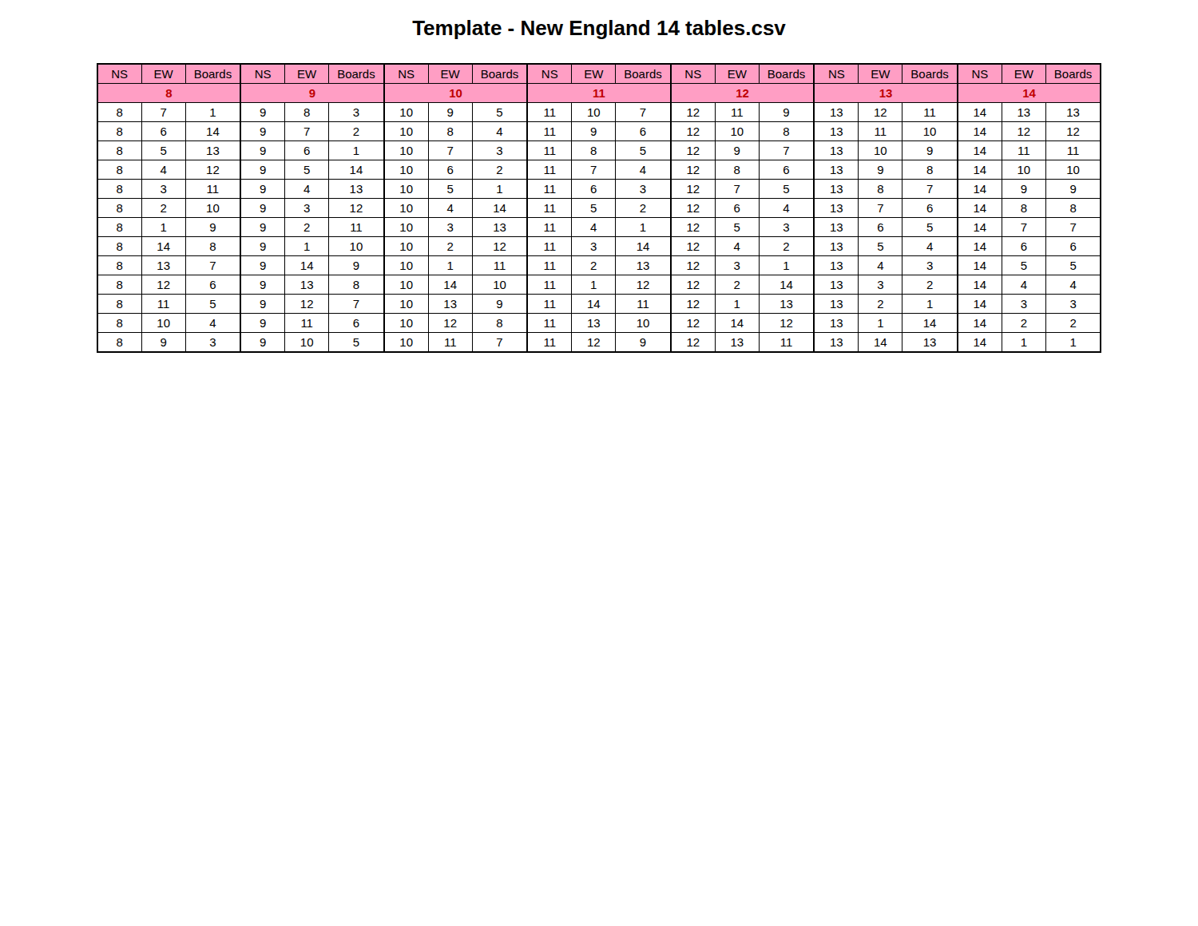Template - New England 14 tables.csv
| NS | EW | Boards | NS | EW | Boards | NS | EW | Boards | NS | EW | Boards | NS | EW | Boards | NS | EW | Boards | NS | EW | Boards |
| --- | --- | --- | --- | --- | --- | --- | --- | --- | --- | --- | --- | --- | --- | --- | --- | --- | --- | --- | --- | --- |
| 8 | 9 | 10 | 11 | 12 | 13 | 14 |
| 8 | 7 | 1 | 9 | 8 | 3 | 10 | 9 | 5 | 11 | 10 | 7 | 12 | 11 | 9 | 13 | 12 | 11 | 14 | 13 | 13 |
| 8 | 6 | 14 | 9 | 7 | 2 | 10 | 8 | 4 | 11 | 9 | 6 | 12 | 10 | 8 | 13 | 11 | 10 | 14 | 12 | 12 |
| 8 | 5 | 13 | 9 | 6 | 1 | 10 | 7 | 3 | 11 | 8 | 5 | 12 | 9 | 7 | 13 | 10 | 9 | 14 | 11 | 11 |
| 8 | 4 | 12 | 9 | 5 | 14 | 10 | 6 | 2 | 11 | 7 | 4 | 12 | 8 | 6 | 13 | 9 | 8 | 14 | 10 | 10 |
| 8 | 3 | 11 | 9 | 4 | 13 | 10 | 5 | 1 | 11 | 6 | 3 | 12 | 7 | 5 | 13 | 8 | 7 | 14 | 9 | 9 |
| 8 | 2 | 10 | 9 | 3 | 12 | 10 | 4 | 14 | 11 | 5 | 2 | 12 | 6 | 4 | 13 | 7 | 6 | 14 | 8 | 8 |
| 8 | 1 | 9 | 9 | 2 | 11 | 10 | 3 | 13 | 11 | 4 | 1 | 12 | 5 | 3 | 13 | 6 | 5 | 14 | 7 | 7 |
| 8 | 14 | 8 | 9 | 1 | 10 | 10 | 2 | 12 | 11 | 3 | 14 | 12 | 4 | 2 | 13 | 5 | 4 | 14 | 6 | 6 |
| 8 | 13 | 7 | 9 | 14 | 9 | 10 | 1 | 11 | 11 | 2 | 13 | 12 | 3 | 1 | 13 | 4 | 3 | 14 | 5 | 5 |
| 8 | 12 | 6 | 9 | 13 | 8 | 10 | 14 | 10 | 11 | 1 | 12 | 12 | 2 | 14 | 13 | 3 | 2 | 14 | 4 | 4 |
| 8 | 11 | 5 | 9 | 12 | 7 | 10 | 13 | 9 | 11 | 14 | 11 | 12 | 1 | 13 | 13 | 2 | 1 | 14 | 3 | 3 |
| 8 | 10 | 4 | 9 | 11 | 6 | 10 | 12 | 8 | 11 | 13 | 10 | 12 | 14 | 12 | 13 | 1 | 14 | 14 | 2 | 2 |
| 8 | 9 | 3 | 9 | 10 | 5 | 10 | 11 | 7 | 11 | 12 | 9 | 12 | 13 | 11 | 13 | 14 | 13 | 14 | 1 | 1 |